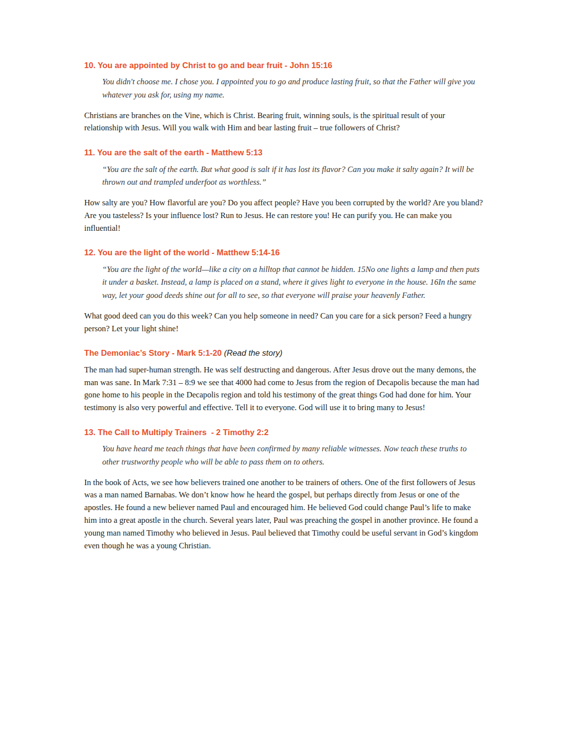10. You are appointed by Christ to go and bear fruit - John 15:16
You didn't choose me. I chose you. I appointed you to go and produce lasting fruit, so that the Father will give you whatever you ask for, using my name.
Christians are branches on the Vine, which is Christ. Bearing fruit, winning souls, is the spiritual result of your relationship with Jesus. Will you walk with Him and bear lasting fruit – true followers of Christ?
11. You are the salt of the earth - Matthew 5:13
“You are the salt of the earth. But what good is salt if it has lost its flavor? Can you make it salty again? It will be thrown out and trampled underfoot as worthless.”
How salty are you? How flavorful are you? Do you affect people? Have you been corrupted by the world? Are you bland? Are you tasteless? Is your influence lost? Run to Jesus. He can restore you! He can purify you. He can make you influential!
12. You are the light of the world - Matthew 5:14-16
“You are the light of the world—like a city on a hilltop that cannot be hidden. 15No one lights a lamp and then puts it under a basket. Instead, a lamp is placed on a stand, where it gives light to everyone in the house. 16In the same way, let your good deeds shine out for all to see, so that everyone will praise your heavenly Father.
What good deed can you do this week? Can you help someone in need? Can you care for a sick person? Feed a hungry person? Let your light shine!
The Demoniac’s Story - Mark 5:1-20 (Read the story)
The man had super-human strength. He was self destructing and dangerous. After Jesus drove out the many demons, the man was sane. In Mark 7:31 – 8:9 we see that 4000 had come to Jesus from the region of Decapolis because the man had gone home to his people in the Decapolis region and told his testimony of the great things God had done for him. Your testimony is also very powerful and effective. Tell it to everyone. God will use it to bring many to Jesus!
13. The Call to Multiply Trainers - 2 Timothy 2:2
You have heard me teach things that have been confirmed by many reliable witnesses. Now teach these truths to other trustworthy people who will be able to pass them on to others.
In the book of Acts, we see how believers trained one another to be trainers of others. One of the first followers of Jesus was a man named Barnabas. We don’t know how he heard the gospel, but perhaps directly from Jesus or one of the apostles. He found a new believer named Paul and encouraged him. He believed God could change Paul’s life to make him into a great apostle in the church. Several years later, Paul was preaching the gospel in another province. He found a young man named Timothy who believed in Jesus. Paul believed that Timothy could be useful servant in God’s kingdom even though he was a young Christian.